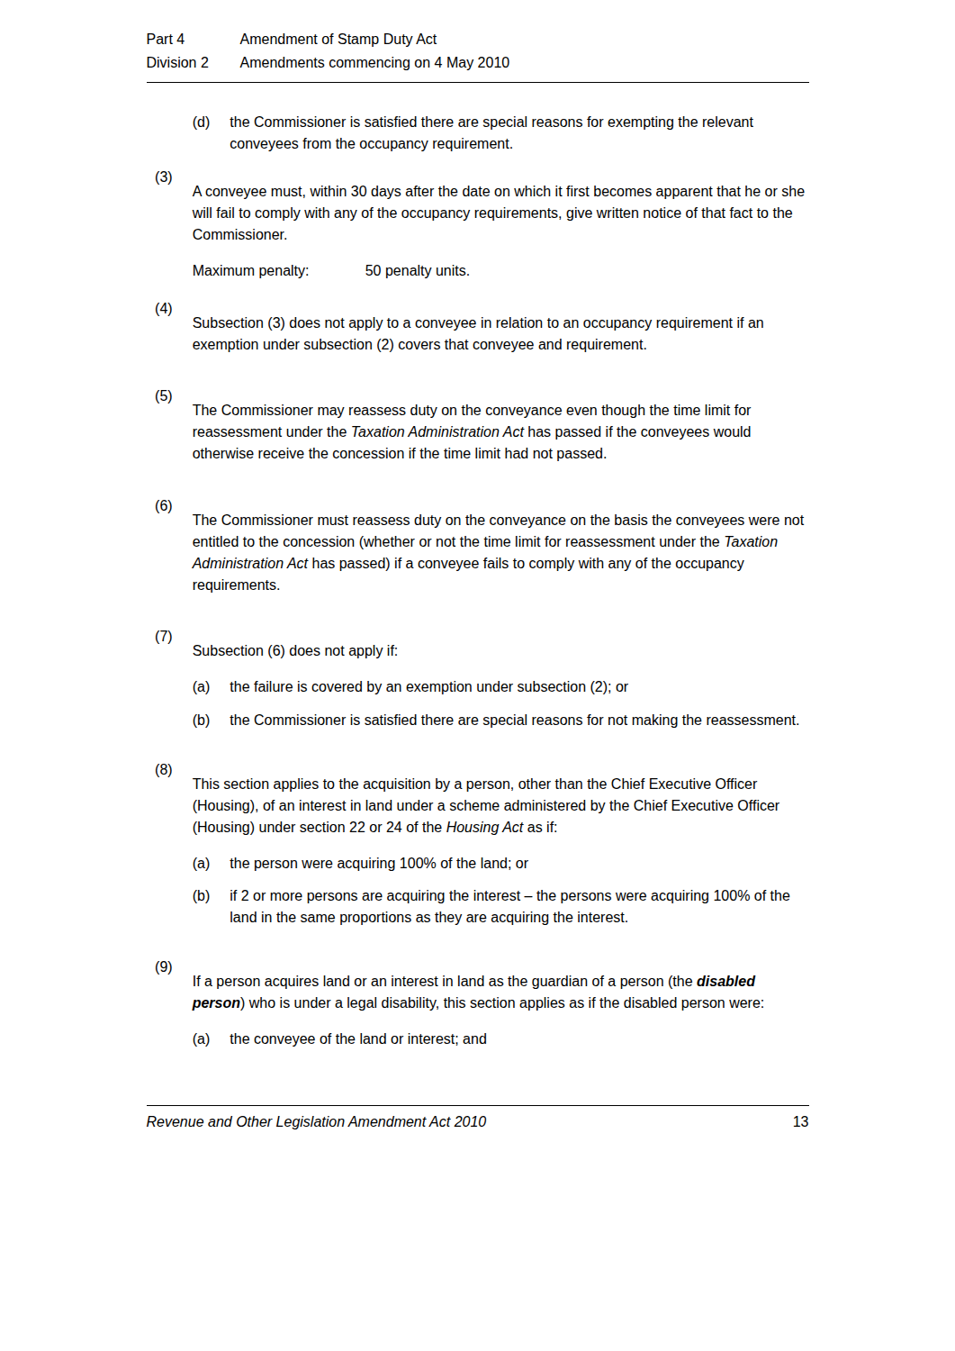| Part 4 | Amendment of Stamp Duty Act |
| Division 2 | Amendments commencing on 4 May 2010 |
(d) the Commissioner is satisfied there are special reasons for exempting the relevant conveyees from the occupancy requirement.
(3)
A conveyee must, within 30 days after the date on which it first becomes apparent that he or she will fail to comply with any of the occupancy requirements, give written notice of that fact to the Commissioner.
Maximum penalty: 50 penalty units.
(4)
Subsection (3) does not apply to a conveyee in relation to an occupancy requirement if an exemption under subsection (2) covers that conveyee and requirement.
(5)
The Commissioner may reassess duty on the conveyance even though the time limit for reassessment under the Taxation Administration Act has passed if the conveyees would otherwise receive the concession if the time limit had not passed.
(6)
The Commissioner must reassess duty on the conveyance on the basis the conveyees were not entitled to the concession (whether or not the time limit for reassessment under the Taxation Administration Act has passed) if a conveyee fails to comply with any of the occupancy requirements.
(7)
Subsection (6) does not apply if:
(a) the failure is covered by an exemption under subsection (2); or
(b) the Commissioner is satisfied there are special reasons for not making the reassessment.
(8)
This section applies to the acquisition by a person, other than the Chief Executive Officer (Housing), of an interest in land under a scheme administered by the Chief Executive Officer (Housing) under section 22 or 24 of the Housing Act as if:
(a) the person were acquiring 100% of the land; or
(b) if 2 or more persons are acquiring the interest – the persons were acquiring 100% of the land in the same proportions as they are acquiring the interest.
(9)
If a person acquires land or an interest in land as the guardian of a person (the disabled person) who is under a legal disability, this section applies as if the disabled person were:
(a) the conveyee of the land or interest; and
Revenue and Other Legislation Amendment Act 2010 13